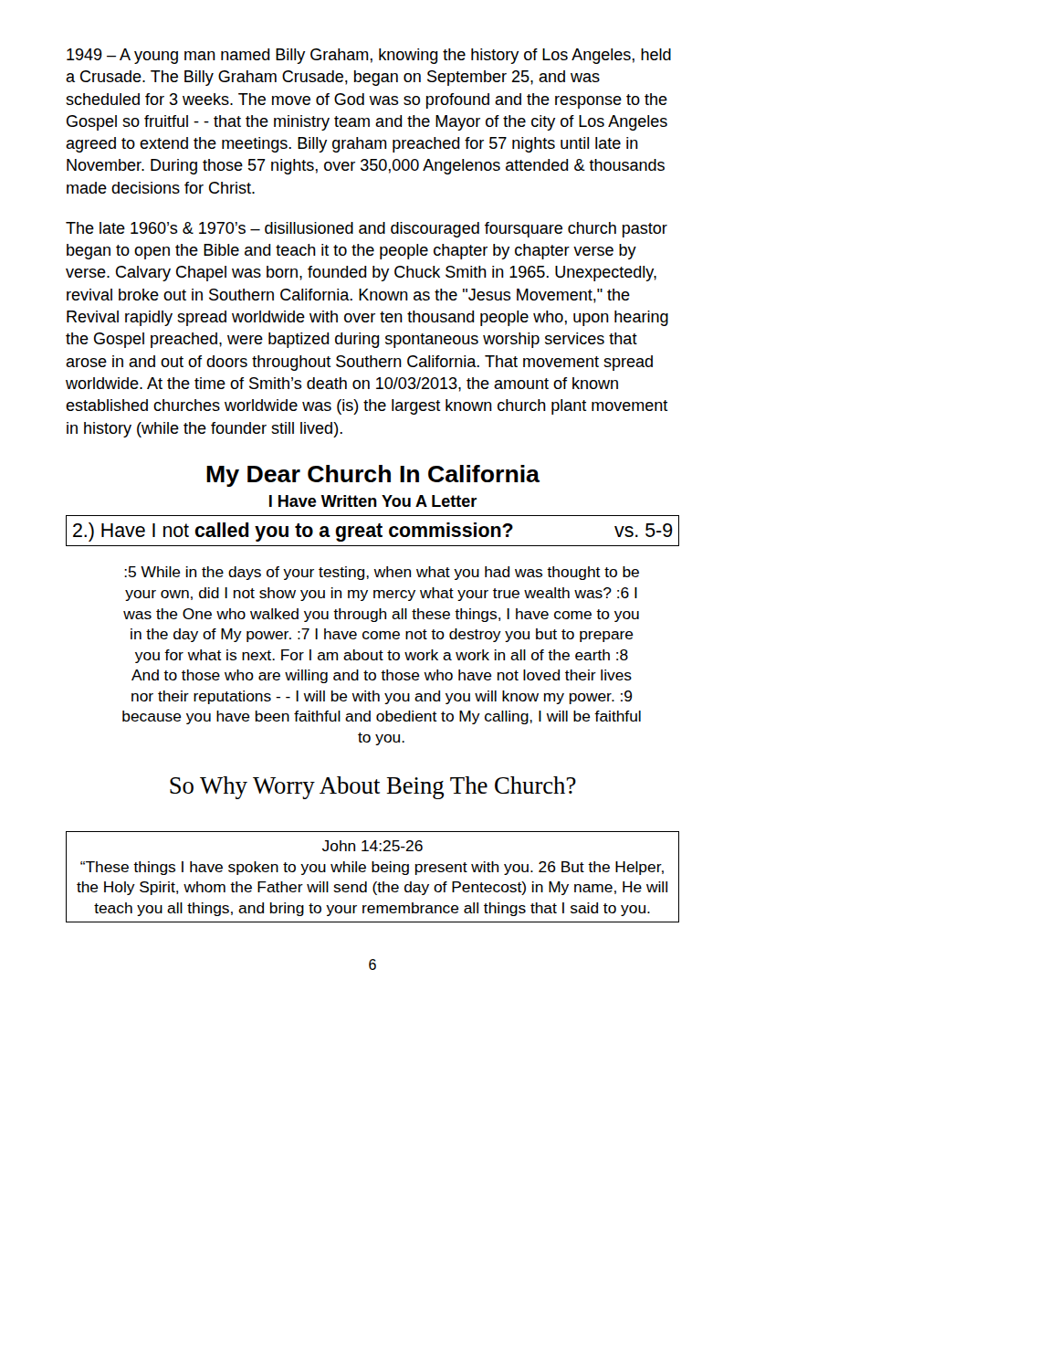1949 – A young man named Billy Graham, knowing the history of Los Angeles, held a Crusade. The Billy Graham Crusade, began on September 25, and was scheduled for 3 weeks. The move of God was so profound and the response to the Gospel so fruitful - - that the ministry team and the Mayor of the city of Los Angeles agreed to extend the meetings. Billy graham preached for 57 nights until late in November. During those 57 nights, over 350,000 Angelenos attended & thousands made decisions for Christ.
The late 1960’s & 1970’s – disillusioned and discouraged foursquare church pastor began to open the Bible and teach it to the people chapter by chapter verse by verse. Calvary Chapel was born, founded by Chuck Smith in 1965. Unexpectedly, revival broke out in Southern California. Known as the "Jesus Movement," the Revival rapidly spread worldwide with over ten thousand people who, upon hearing the Gospel preached, were baptized during spontaneous worship services that arose in and out of doors throughout Southern California. That movement spread worldwide. At the time of Smith’s death on 10/03/2013, the amount of known established churches worldwide was (is) the largest known church plant movement in history (while the founder still lived).
My Dear Church In California
I Have Written You A Letter
2.) Have I not called you to a great commission?vs. 5-9
:5 While in the days of your testing, when what you had was thought to be your own, did I not show you in my mercy what your true wealth was? :6 I was the One who walked you through all these things, I have come to you in the day of My power. :7 I have come not to destroy you but to prepare you for what is next. For I am about to work a work in all of the earth :8 And to those who are willing and to those who have not loved their lives nor their reputations - - I will be with you and you will know my power. :9 because you have been faithful and obedient to My calling, I will be faithful to you.
So Why Worry About Being The Church?
John 14:25-26
“These things I have spoken to you while being present with you. 26 But the Helper, the Holy Spirit, whom the Father will send (the day of Pentecost) in My name, He will teach you all things, and bring to your remembrance all things that I said to you.
6